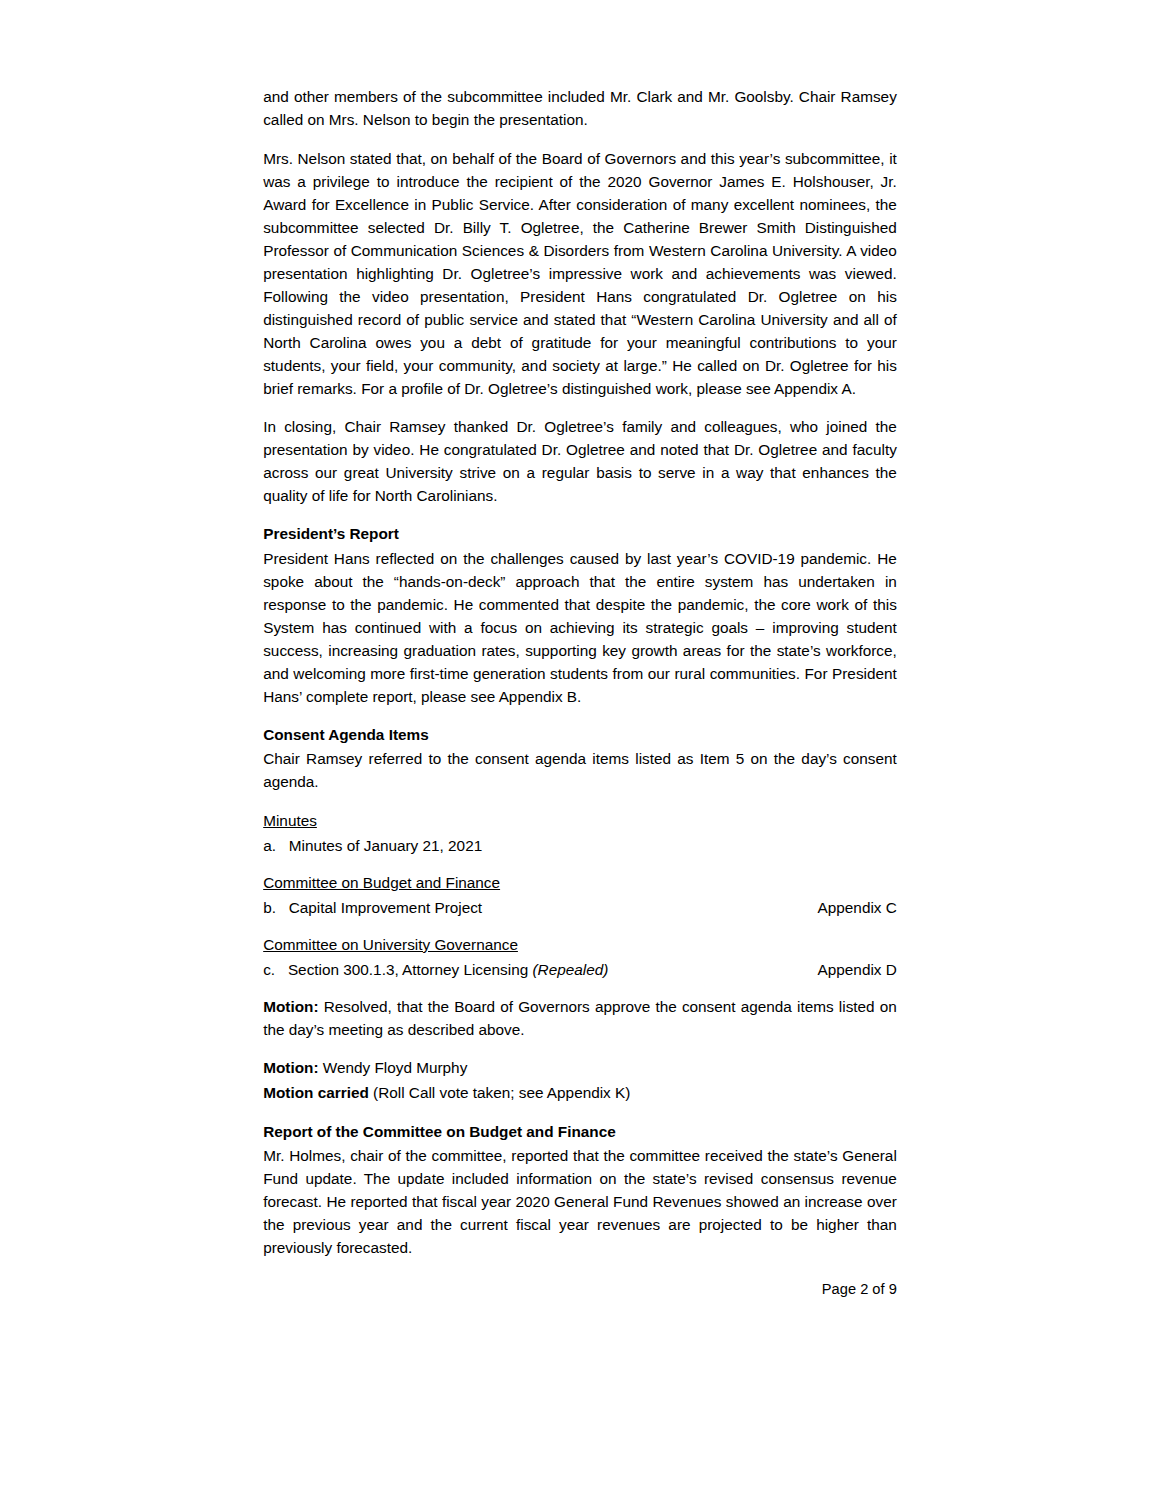and other members of the subcommittee included Mr. Clark and Mr. Goolsby. Chair Ramsey called on Mrs. Nelson to begin the presentation.
Mrs. Nelson stated that, on behalf of the Board of Governors and this year’s subcommittee, it was a privilege to introduce the recipient of the 2020 Governor James E. Holshouser, Jr. Award for Excellence in Public Service. After consideration of many excellent nominees, the subcommittee selected Dr. Billy T. Ogletree, the Catherine Brewer Smith Distinguished Professor of Communication Sciences & Disorders from Western Carolina University. A video presentation highlighting Dr. Ogletree’s impressive work and achievements was viewed. Following the video presentation, President Hans congratulated Dr. Ogletree on his distinguished record of public service and stated that “Western Carolina University and all of North Carolina owes you a debt of gratitude for your meaningful contributions to your students, your field, your community, and society at large.” He called on Dr. Ogletree for his brief remarks. For a profile of Dr. Ogletree’s distinguished work, please see Appendix A.
In closing, Chair Ramsey thanked Dr. Ogletree’s family and colleagues, who joined the presentation by video. He congratulated Dr. Ogletree and noted that Dr. Ogletree and faculty across our great University strive on a regular basis to serve in a way that enhances the quality of life for North Carolinians.
President’s Report
President Hans reflected on the challenges caused by last year’s COVID-19 pandemic. He spoke about the “hands-on-deck” approach that the entire system has undertaken in response to the pandemic. He commented that despite the pandemic, the core work of this System has continued with a focus on achieving its strategic goals – improving student success, increasing graduation rates, supporting key growth areas for the state’s workforce, and welcoming more first-time generation students from our rural communities. For President Hans’ complete report, please see Appendix B.
Consent Agenda Items
Chair Ramsey referred to the consent agenda items listed as Item 5 on the day’s consent agenda.
Minutes
a. Minutes of January 21, 2021
Committee on Budget and Finance
b. Capital Improvement ProjectAppendix C
Committee on University Governance
c. Section 300.1.3, Attorney Licensing (Repealed) Appendix D
Motion: Resolved, that the Board of Governors approve the consent agenda items listed on the day’s meeting as described above.
Motion: Wendy Floyd Murphy
Motion carried (Roll Call vote taken; see Appendix K)
Report of the Committee on Budget and Finance
Mr. Holmes, chair of the committee, reported that the committee received the state’s General Fund update. The update included information on the state’s revised consensus revenue forecast. He reported that fiscal year 2020 General Fund Revenues showed an increase over the previous year and the current fiscal year revenues are projected to be higher than previously forecasted.
Page 2 of 9